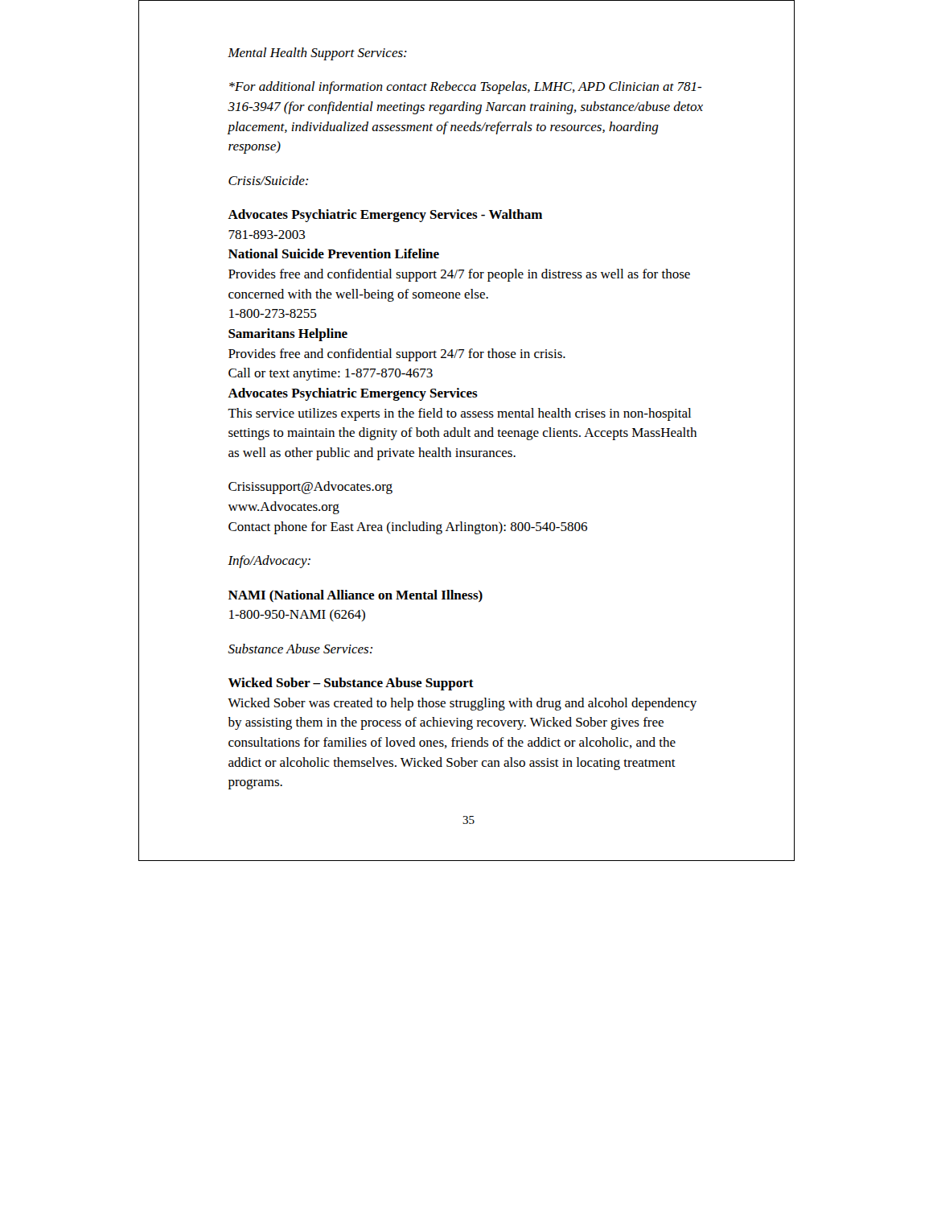Mental Health Support Services:
*For additional information contact Rebecca Tsopelas, LMHC, APD Clinician at 781-316-3947 (for confidential meetings regarding Narcan training, substance/abuse detox placement, individualized assessment of needs/referrals to resources, hoarding response)
Crisis/Suicide:
Advocates Psychiatric Emergency Services - Waltham
781-893-2003
National Suicide Prevention Lifeline
Provides free and confidential support 24/7 for people in distress as well as for those concerned with the well-being of someone else.
1-800-273-8255
Samaritans Helpline
Provides free and confidential support 24/7 for those in crisis.
Call or text anytime: 1-877-870-4673
Advocates Psychiatric Emergency Services
This service utilizes experts in the field to assess mental health crises in non-hospital settings to maintain the dignity of both adult and teenage clients. Accepts MassHealth as well as other public and private health insurances.
Crisissupport@Advocates.org
www.Advocates.org
Contact phone for East Area (including Arlington): 800-540-5806
Info/Advocacy:
NAMI (National Alliance on Mental Illness)
1-800-950-NAMI (6264)
Substance Abuse Services:
Wicked Sober – Substance Abuse Support
Wicked Sober was created to help those struggling with drug and alcohol dependency by assisting them in the process of achieving recovery. Wicked Sober gives free consultations for families of loved ones, friends of the addict or alcoholic, and the addict or alcoholic themselves. Wicked Sober can also assist in locating treatment programs.
35